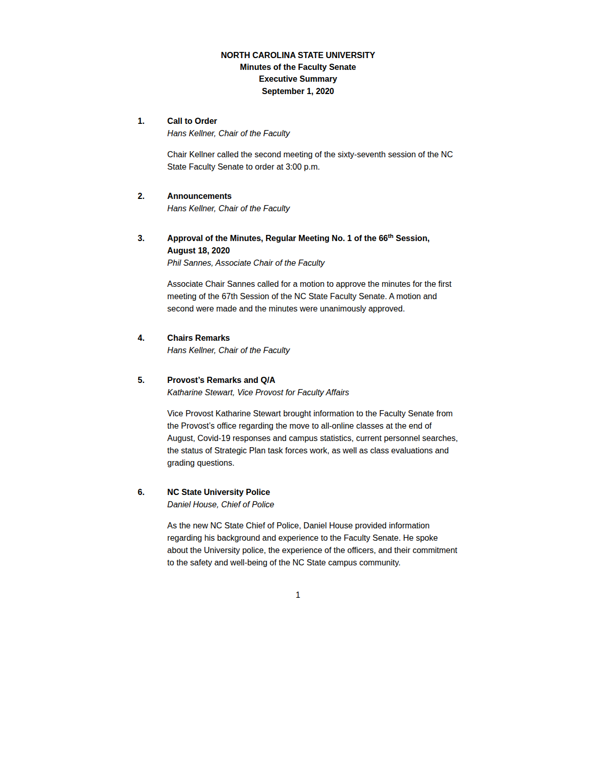NORTH CAROLINA STATE UNIVERSITY
Minutes of the Faculty Senate
Executive Summary
September 1, 2020
1. Call to Order
Hans Kellner, Chair of the Faculty
Chair Kellner called the second meeting of the sixty-seventh session of the NC State Faculty Senate to order at 3:00 p.m.
2. Announcements
Hans Kellner, Chair of the Faculty
3. Approval of the Minutes, Regular Meeting No. 1 of the 66th Session, August 18, 2020
Phil Sannes, Associate Chair of the Faculty
Associate Chair Sannes called for a motion to approve the minutes for the first meeting of the 67th Session of the NC State Faculty Senate. A motion and second were made and the minutes were unanimously approved.
4. Chairs Remarks
Hans Kellner, Chair of the Faculty
5. Provost’s Remarks and Q/A
Katharine Stewart, Vice Provost for Faculty Affairs
Vice Provost Katharine Stewart brought information to the Faculty Senate from the Provost’s office regarding the move to all-online classes at the end of August, Covid-19 responses and campus statistics, current personnel searches, the status of Strategic Plan task forces work, as well as class evaluations and grading questions.
6. NC State University Police
Daniel House, Chief of Police
As the new NC State Chief of Police, Daniel House provided information regarding his background and experience to the Faculty Senate. He spoke about the University police, the experience of the officers, and their commitment to the safety and well-being of the NC State campus community.
1